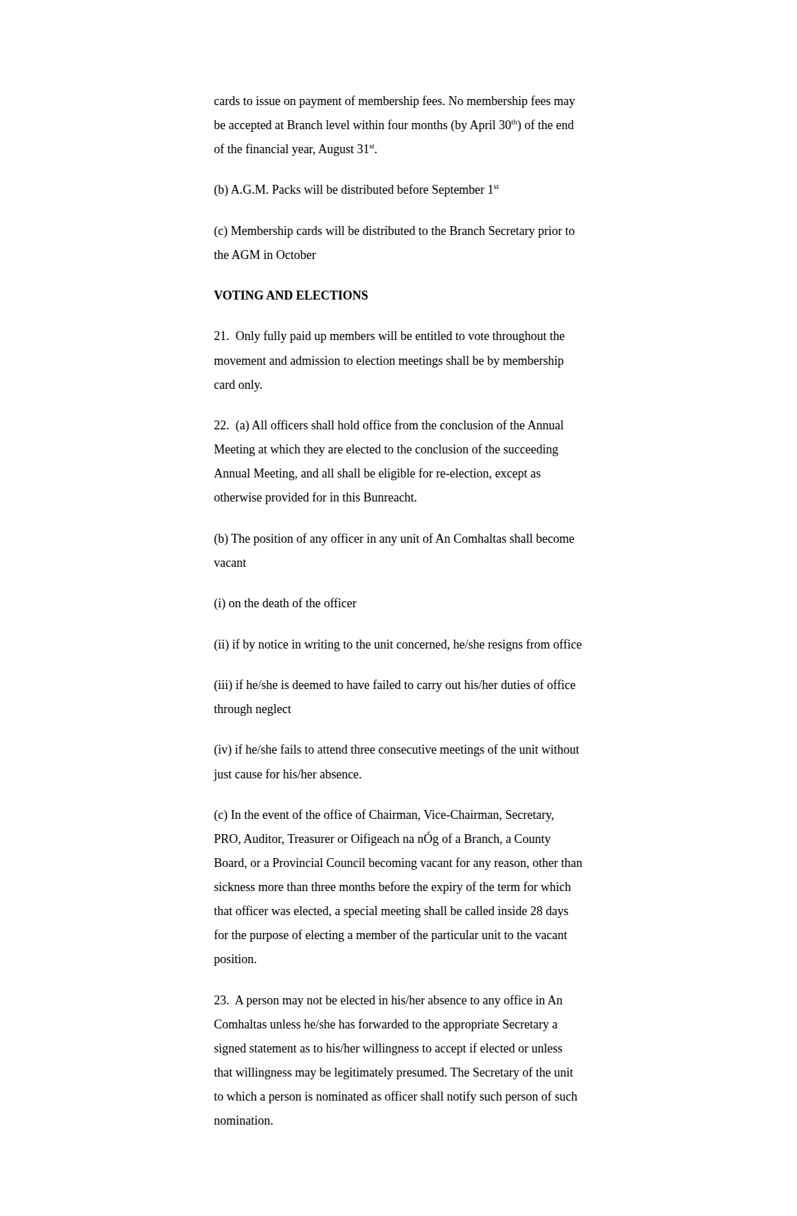cards to issue on payment of membership fees. No membership fees may be accepted at Branch level within four months (by April 30th) of the end of the financial year, August 31st.
(b) A.G.M. Packs will be distributed before September 1st
(c) Membership cards will be distributed to the Branch Secretary prior to the AGM in October
VOTING AND ELECTIONS
21. Only fully paid up members will be entitled to vote throughout the movement and admission to election meetings shall be by membership card only.
22. (a) All officers shall hold office from the conclusion of the Annual Meeting at which they are elected to the conclusion of the succeeding Annual Meeting, and all shall be eligible for re-election, except as otherwise provided for in this Bunreacht.
(b) The position of any officer in any unit of An Comhaltas shall become vacant
(i) on the death of the officer
(ii) if by notice in writing to the unit concerned, he/she resigns from office
(iii) if he/she is deemed to have failed to carry out his/her duties of office through neglect
(iv) if he/she fails to attend three consecutive meetings of the unit without just cause for his/her absence.
(c) In the event of the office of Chairman, Vice-Chairman, Secretary, PRO, Auditor, Treasurer or Oifigeach na nÓg of a Branch, a County Board, or a Provincial Council becoming vacant for any reason, other than sickness more than three months before the expiry of the term for which that officer was elected, a special meeting shall be called inside 28 days for the purpose of electing a member of the particular unit to the vacant position.
23. A person may not be elected in his/her absence to any office in An Comhaltas unless he/she has forwarded to the appropriate Secretary a signed statement as to his/her willingness to accept if elected or unless that willingness may be legitimately presumed. The Secretary of the unit to which a person is nominated as officer shall notify such person of such nomination.